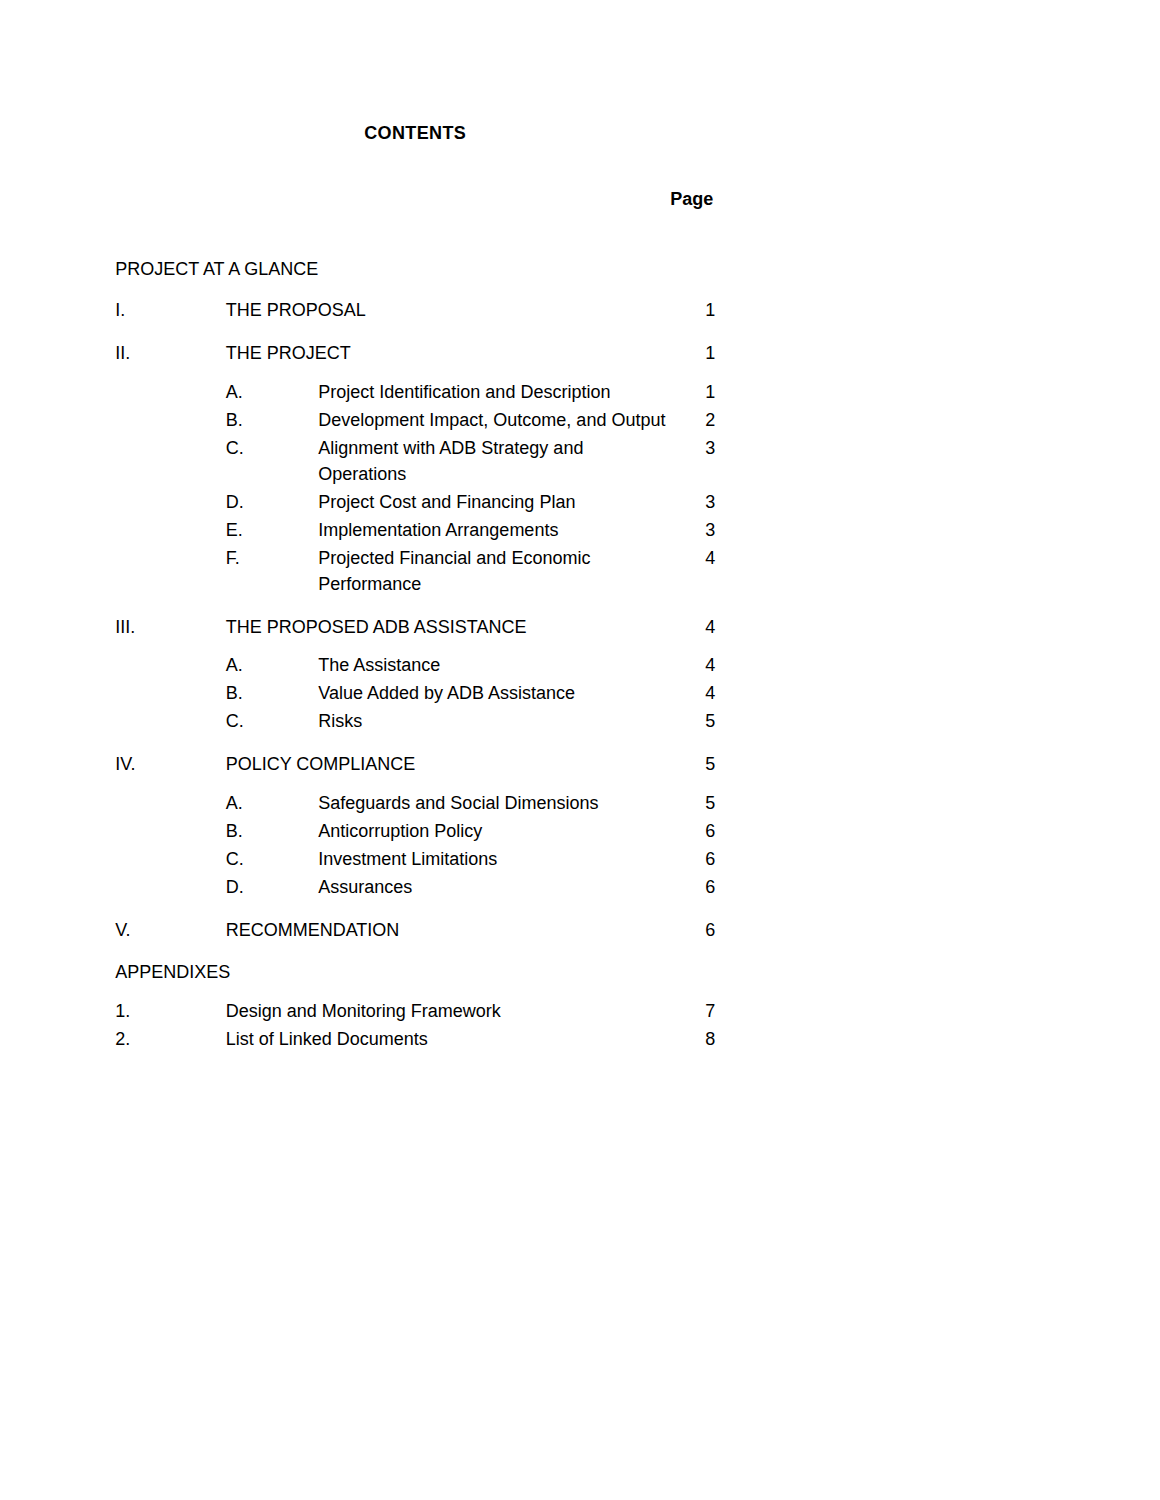CONTENTS
Page
| PROJECT AT A GLANCE | | |
| I. | THE PROPOSAL | 1 |
| II. | THE PROJECT | 1 |
| | A. | Project Identification and Description | 1 |
| | B. | Development Impact, Outcome, and Output | 2 |
| | C. | Alignment with ADB Strategy and Operations | 3 |
| | D. | Project Cost and Financing Plan | 3 |
| | E. | Implementation Arrangements | 3 |
| | F. | Projected Financial and Economic Performance | 4 |
| III. | THE PROPOSED ADB ASSISTANCE | 4 |
| | A. | The Assistance | 4 |
| | B. | Value Added by ADB Assistance | 4 |
| | C. | Risks | 5 |
| IV. | POLICY COMPLIANCE | 5 |
| | A. | Safeguards and Social Dimensions | 5 |
| | B. | Anticorruption Policy | 6 |
| | C. | Investment Limitations | 6 |
| | D. | Assurances | 6 |
| V. | RECOMMENDATION | 6 |
| APPENDIXES | | |
| 1. | Design and Monitoring Framework | 7 |
| 2. | List of Linked Documents | 8 |